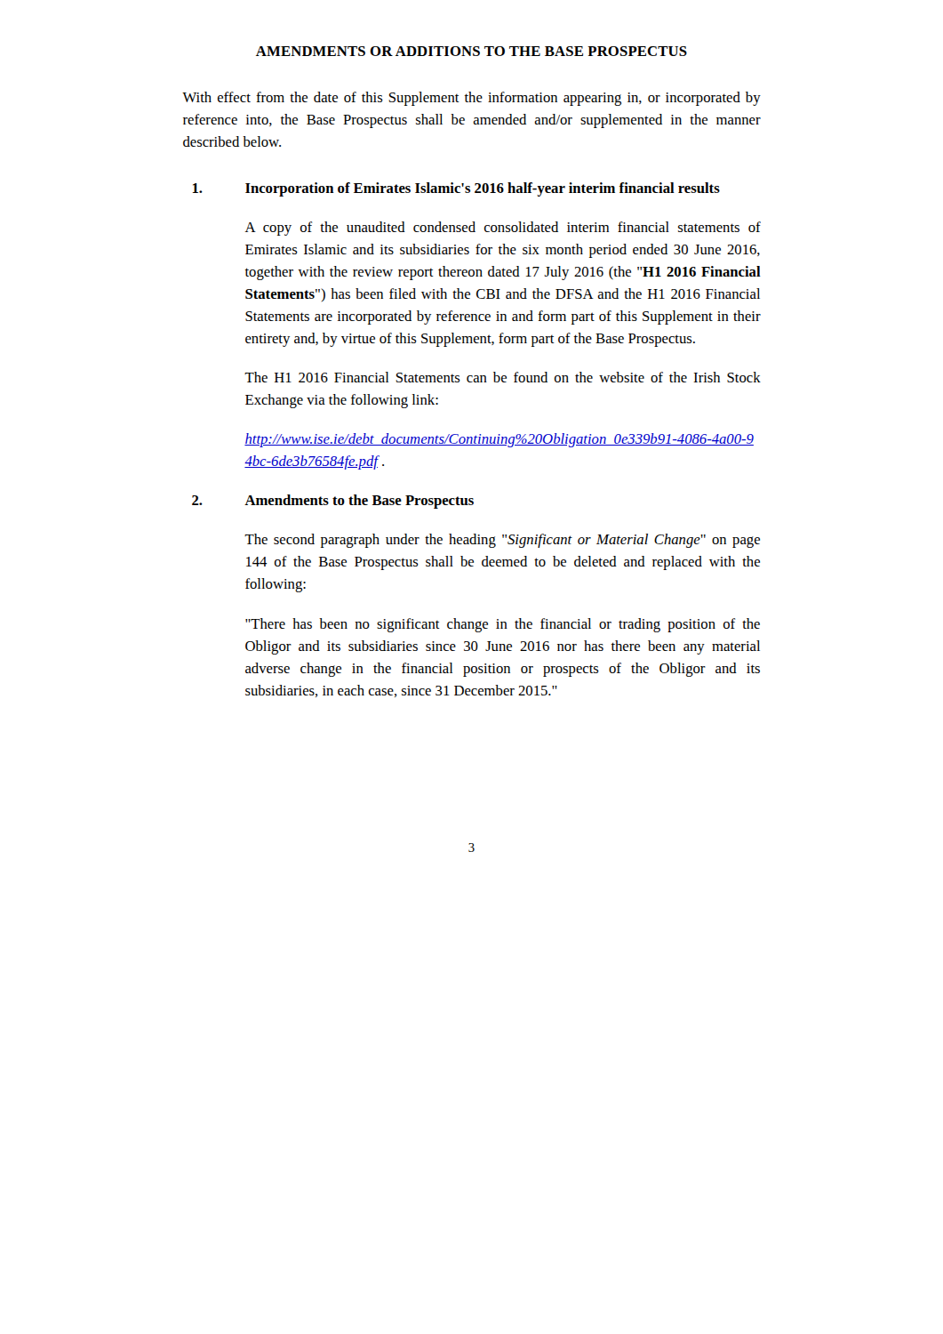AMENDMENTS OR ADDITIONS TO THE BASE PROSPECTUS
With effect from the date of this Supplement the information appearing in, or incorporated by reference into, the Base Prospectus shall be amended and/or supplemented in the manner described below.
Incorporation of Emirates Islamic's 2016 half-year interim financial results
A copy of the unaudited condensed consolidated interim financial statements of Emirates Islamic and its subsidiaries for the six month period ended 30 June 2016, together with the review report thereon dated 17 July 2016 (the "H1 2016 Financial Statements") has been filed with the CBI and the DFSA and the H1 2016 Financial Statements are incorporated by reference in and form part of this Supplement in their entirety and, by virtue of this Supplement, form part of the Base Prospectus.
The H1 2016 Financial Statements can be found on the website of the Irish Stock Exchange via the following link:
http://www.ise.ie/debt_documents/Continuing%20Obligation_0e339b91-4086-4a00-94bc-6de3b76584fe.pdf .
Amendments to the Base Prospectus
The second paragraph under the heading "Significant or Material Change" on page 144 of the Base Prospectus shall be deemed to be deleted and replaced with the following:
"There has been no significant change in the financial or trading position of the Obligor and its subsidiaries since 30 June 2016 nor has there been any material adverse change in the financial position or prospects of the Obligor and its subsidiaries, in each case, since 31 December 2015."
3